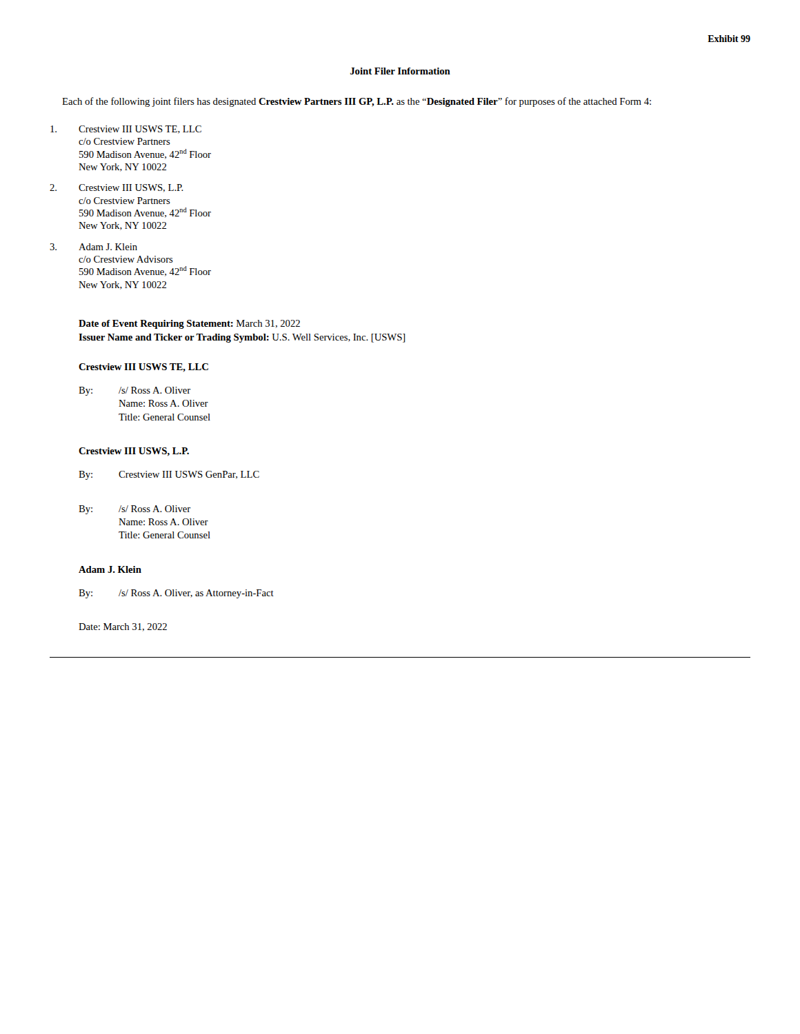Exhibit 99
Joint Filer Information
Each of the following joint filers has designated Crestview Partners III GP, L.P. as the “Designated Filer” for purposes of the attached Form 4:
| 1. | Crestview III USWS TE, LLC c/o Crestview Partners 590 Madison Avenue, 42 nd Floor New York, NY 10022 |
| 2. | Crestview III USWS, L.P. c/o Crestview Partners 590 Madison Avenue, 42 nd Floor New York, NY 10022 |
| 3. | Adam J. Klein c/o Crestview Advisors 590 Madison Avenue, 42 nd Floor New York, NY 10022 |
Date of Event Requiring Statement: March 31, 2022
Issuer Name and Ticker or Trading Symbol: U.S. Well Services, Inc. [USWS]
Crestview III USWS TE, LLC
| By: | /s/ Ross A. Oliver Name: Ross A. Oliver Title: General Counsel |
Crestview III USWS, L.P.
| By: | Crestview III USWS GenPar, LLC |
| By: | /s/ Ross A. Oliver Name: Ross A. Oliver Title: General Counsel |
Adam J. Klein
| By: | /s/ Ross A. Oliver, as Attorney-in-Fact |
Date: March 31, 2022